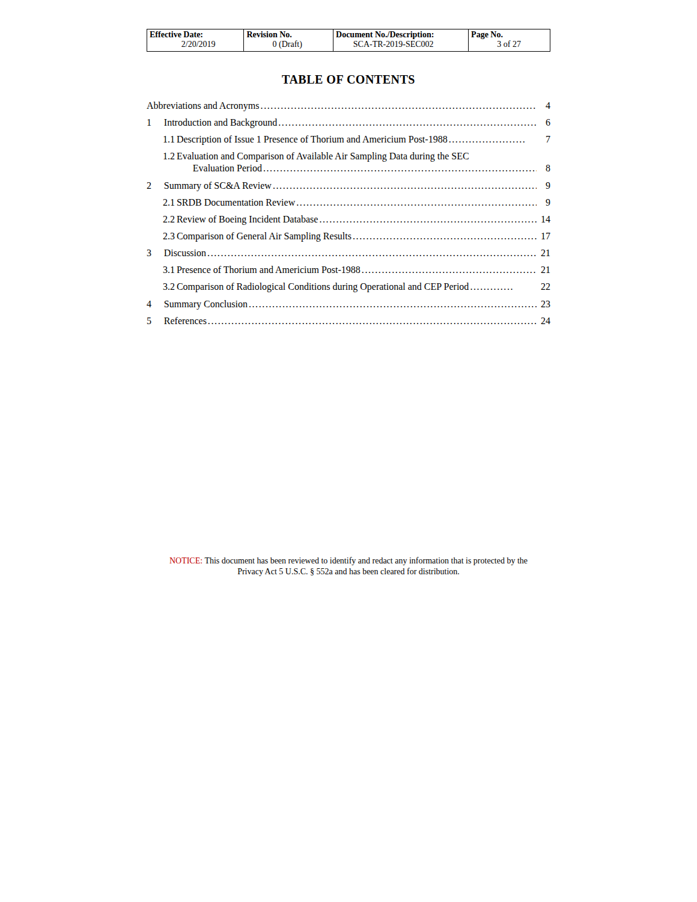| Effective Date: 2/20/2019 | Revision No. 0 (Draft) | Document No./Description: SCA-TR-2019-SEC002 | Page No. 3 of 27 |
TABLE OF CONTENTS
Abbreviations and Acronyms .................................................................................................. 4
1 Introduction and Background .............................................................................................. 6
1.1 Description of Issue 1 Presence of Thorium and Americium Post-1988 ....................... 7
1.2 Evaluation and Comparison of Available Air Sampling Data during the SEC
Evaluation Period .......................................................................................................... 8
2 Summary of SC&A Review .................................................................................................. 9
2.1 SRDB Documentation Review ...................................................................................... 9
2.2 Review of Boeing Incident Database .......................................................................... 14
2.3 Comparison of General Air Sampling Results ........................................................... 17
3 Discussion ....................................................................................................................... 21
3.1 Presence of Thorium and Americium Post-1988 ........................................................ 21
3.2 Comparison of Radiological Conditions during Operational and CEP Period ............. 22
4 Summary Conclusion ....................................................................................................... 23
5 References ............................................................................................................................. 24
NOTICE: This document has been reviewed to identify and redact any information that is protected by the
Privacy Act 5 U.S.C. § 552a and has been cleared for distribution.